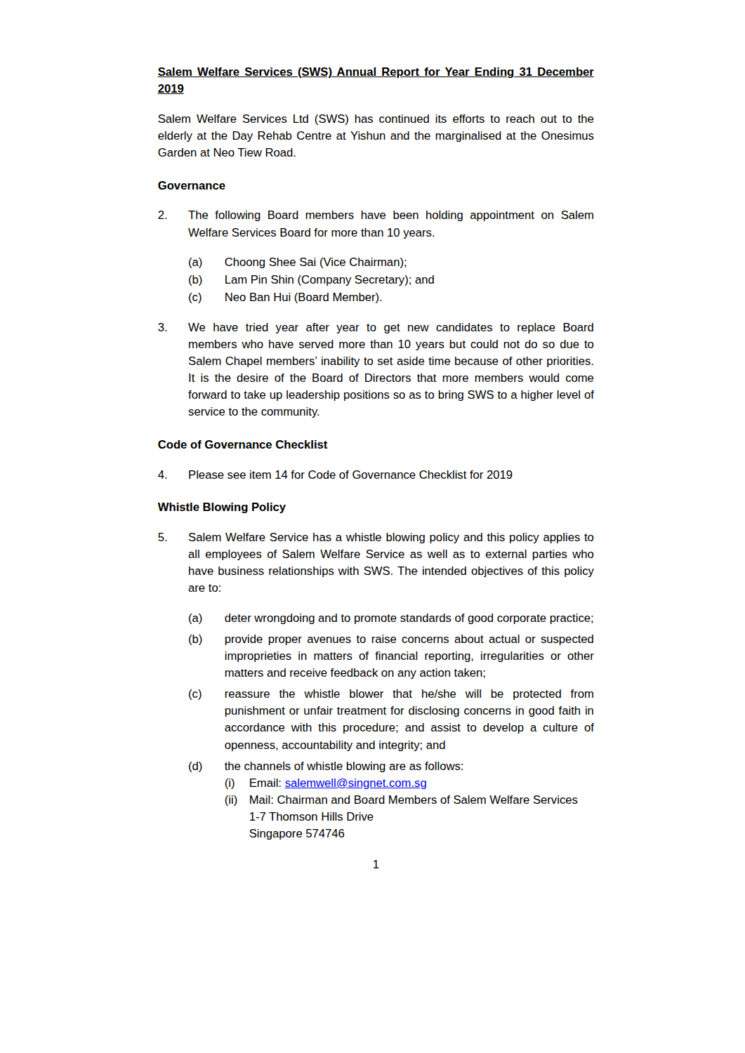Salem Welfare Services (SWS) Annual Report for Year Ending 31 December 2019
Salem Welfare Services Ltd (SWS) has continued its efforts to reach out to the elderly at the Day Rehab Centre at Yishun and the marginalised at the Onesimus Garden at Neo Tiew Road.
Governance
2.
The following Board members have been holding appointment on Salem Welfare Services Board for more than 10 years.
(a) Choong Shee Sai (Vice Chairman);
(b) Lam Pin Shin (Company Secretary); and
(c) Neo Ban Hui (Board Member).
3.
We have tried year after year to get new candidates to replace Board members who have served more than 10 years but could not do so due to Salem Chapel members’ inability to set aside time because of other priorities. It is the desire of the Board of Directors that more members would come forward to take up leadership positions so as to bring SWS to a higher level of service to the community.
Code of Governance Checklist
4.
Please see item 14 for Code of Governance Checklist for 2019
Whistle Blowing Policy
5.
Salem Welfare Service has a whistle blowing policy and this policy applies to all employees of Salem Welfare Service as well as to external parties who have business relationships with SWS. The intended objectives of this policy are to:
(a) deter wrongdoing and to promote standards of good corporate practice;
(b) provide proper avenues to raise concerns about actual or suspected improprieties in matters of financial reporting, irregularities or other matters and receive feedback on any action taken;
(c) reassure the whistle blower that he/she will be protected from punishment or unfair treatment for disclosing concerns in good faith in accordance with this procedure; and assist to develop a culture of openness, accountability and integrity; and
(d) the channels of whistle blowing are as follows:
(i) Email: salemwell@singnet.com.sg
(ii) Mail: Chairman and Board Members of Salem Welfare Services
1-7 Thomson Hills Drive
Singapore 574746
1